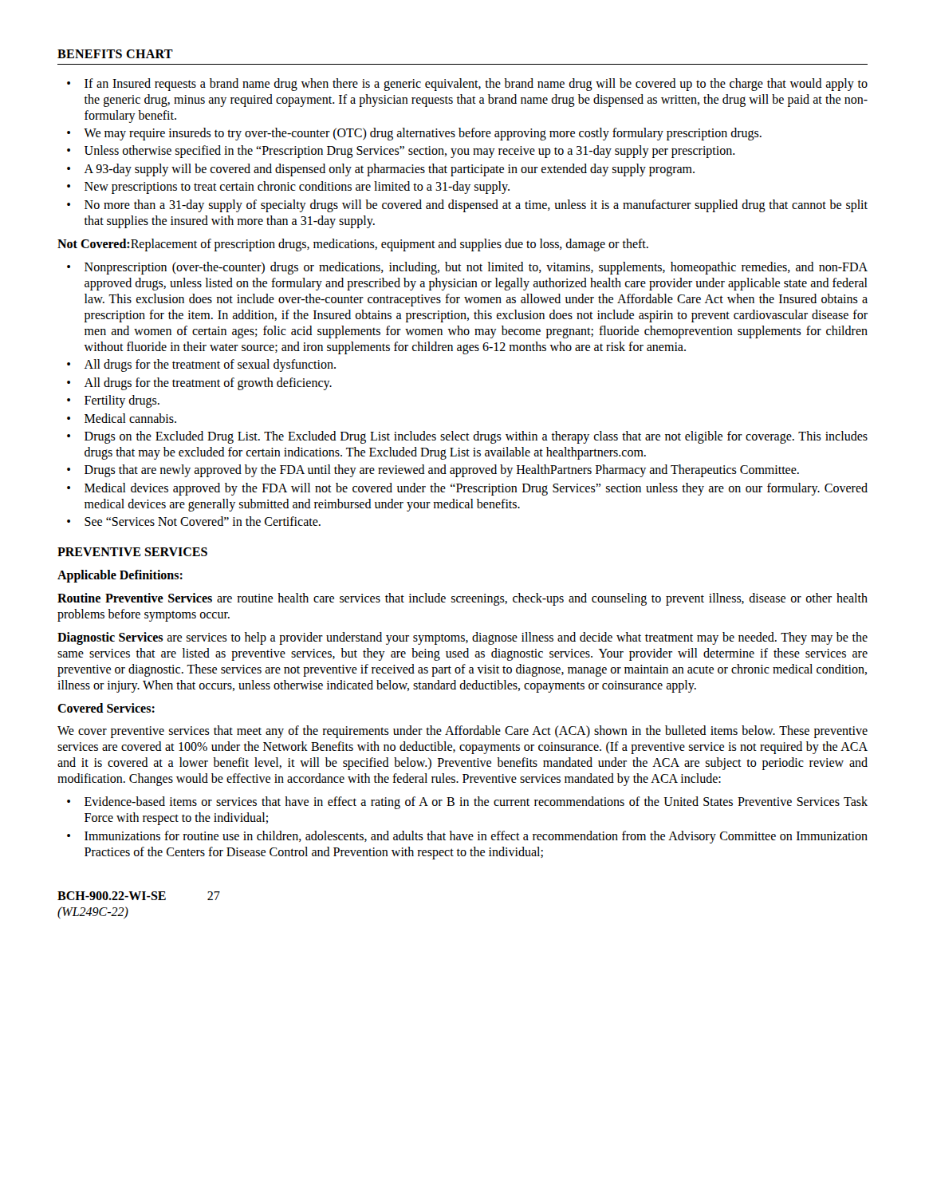BENEFITS CHART
If an Insured requests a brand name drug when there is a generic equivalent, the brand name drug will be covered up to the charge that would apply to the generic drug, minus any required copayment. If a physician requests that a brand name drug be dispensed as written, the drug will be paid at the non-formulary benefit.
We may require insureds to try over-the-counter (OTC) drug alternatives before approving more costly formulary prescription drugs.
Unless otherwise specified in the “Prescription Drug Services” section, you may receive up to a 31-day supply per prescription.
A 93-day supply will be covered and dispensed only at pharmacies that participate in our extended day supply program.
New prescriptions to treat certain chronic conditions are limited to a 31-day supply.
No more than a 31-day supply of specialty drugs will be covered and dispensed at a time, unless it is a manufacturer supplied drug that cannot be split that supplies the insured with more than a 31-day supply.
Not Covered: Replacement of prescription drugs, medications, equipment and supplies due to loss, damage or theft.
Nonprescription (over-the-counter) drugs or medications, including, but not limited to, vitamins, supplements, homeopathic remedies, and non-FDA approved drugs, unless listed on the formulary and prescribed by a physician or legally authorized health care provider under applicable state and federal law. This exclusion does not include over-the-counter contraceptives for women as allowed under the Affordable Care Act when the Insured obtains a prescription for the item. In addition, if the Insured obtains a prescription, this exclusion does not include aspirin to prevent cardiovascular disease for men and women of certain ages; folic acid supplements for women who may become pregnant; fluoride chemoprevention supplements for children without fluoride in their water source; and iron supplements for children ages 6-12 months who are at risk for anemia.
All drugs for the treatment of sexual dysfunction.
All drugs for the treatment of growth deficiency.
Fertility drugs.
Medical cannabis.
Drugs on the Excluded Drug List. The Excluded Drug List includes select drugs within a therapy class that are not eligible for coverage. This includes drugs that may be excluded for certain indications. The Excluded Drug List is available at healthpartners.com.
Drugs that are newly approved by the FDA until they are reviewed and approved by HealthPartners Pharmacy and Therapeutics Committee.
Medical devices approved by the FDA will not be covered under the “Prescription Drug Services” section unless they are on our formulary. Covered medical devices are generally submitted and reimbursed under your medical benefits.
See “Services Not Covered” in the Certificate.
PREVENTIVE SERVICES
Applicable Definitions:
Routine Preventive Services are routine health care services that include screenings, check-ups and counseling to prevent illness, disease or other health problems before symptoms occur.
Diagnostic Services are services to help a provider understand your symptoms, diagnose illness and decide what treatment may be needed. They may be the same services that are listed as preventive services, but they are being used as diagnostic services. Your provider will determine if these services are preventive or diagnostic. These services are not preventive if received as part of a visit to diagnose, manage or maintain an acute or chronic medical condition, illness or injury. When that occurs, unless otherwise indicated below, standard deductibles, copayments or coinsurance apply.
Covered Services:
We cover preventive services that meet any of the requirements under the Affordable Care Act (ACA) shown in the bulleted items below. These preventive services are covered at 100% under the Network Benefits with no deductible, copayments or coinsurance. (If a preventive service is not required by the ACA and it is covered at a lower benefit level, it will be specified below.) Preventive benefits mandated under the ACA are subject to periodic review and modification. Changes would be effective in accordance with the federal rules. Preventive services mandated by the ACA include:
Evidence-based items or services that have in effect a rating of A or B in the current recommendations of the United States Preventive Services Task Force with respect to the individual;
Immunizations for routine use in children, adolescents, and adults that have in effect a recommendation from the Advisory Committee on Immunization Practices of the Centers for Disease Control and Prevention with respect to the individual;
BCH-900.22-WI-SE
(WL249C-22)
27